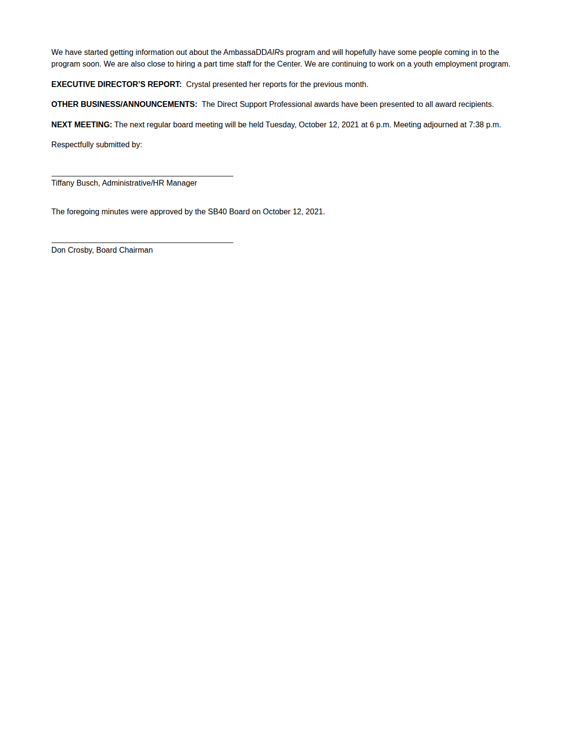We have started getting information out about the AmbassaDDAIRs program and will hopefully have some people coming in to the program soon. We are also close to hiring a part time staff for the Center. We are continuing to work on a youth employment program.
EXECUTIVE DIRECTOR’S REPORT: Crystal presented her reports for the previous month.
OTHER BUSINESS/ANNOUNCEMENTS: The Direct Support Professional awards have been presented to all award recipients.
NEXT MEETING: The next regular board meeting will be held Tuesday, October 12, 2021 at 6 p.m. Meeting adjourned at 7:38 p.m.
Respectfully submitted by:
Tiffany Busch, Administrative/HR Manager
The foregoing minutes were approved by the SB40 Board on October 12, 2021.
Don Crosby, Board Chairman